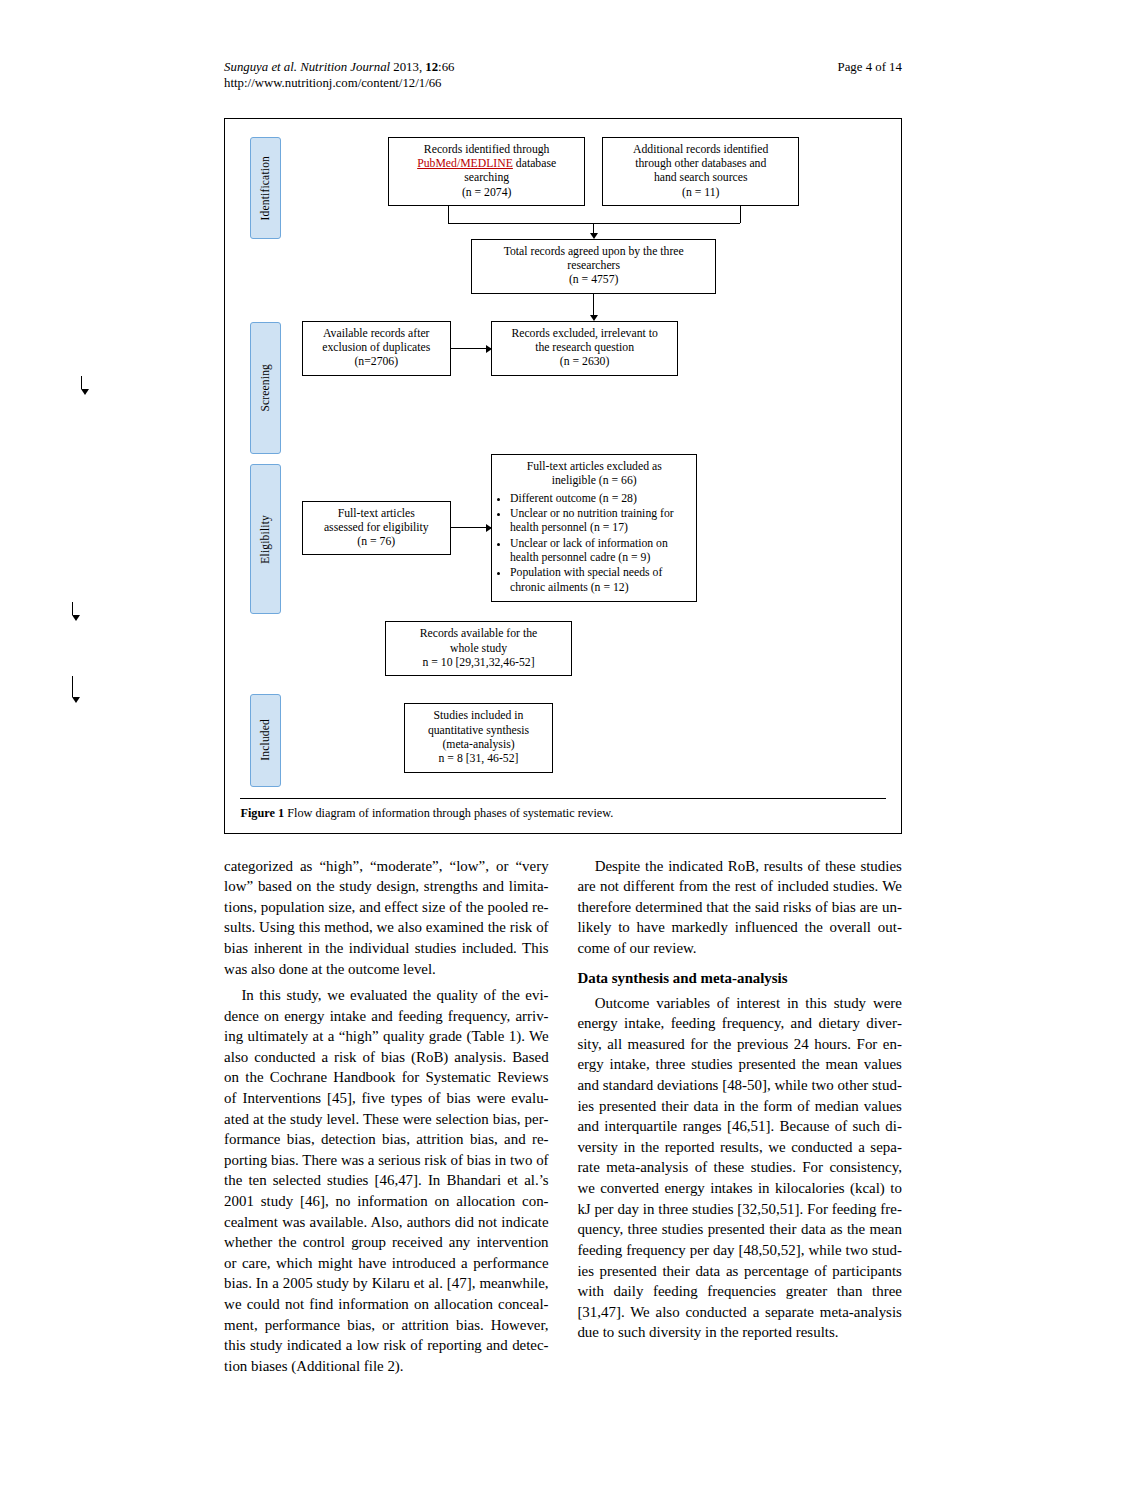Sunguya et al. Nutrition Journal 2013, 12:66
http://www.nutritionj.com/content/12/1/66
Page 4 of 14
Identification
Records identified through
PubMed/MEDLINE database
searching
(n = 2074)
Additional records identified
through other databases and
hand search sources
(n = 11)
Total records agreed upon by the three
researchers
(n = 4757)
Screening
Available records after
exclusion of duplicates
(n=2706)
Records excluded, irrelevant to
the research question
(n = 2630)
Eligibility
Full-text articles
assessed for eligibility
(n = 76)
Full-text articles excluded as
ineligible (n = 66)
Different outcome (n = 28)
Unclear or no nutrition training for health personnel (n = 17)
Unclear or lack of information on health personnel cadre (n = 9)
Population with special needs of chronic ailments (n = 12)
Records available for the
whole study
n = 10 [29,31,32,46-52]
Included
Studies included in
quantitative synthesis
(meta-analysis)
n = 8 [31, 46-52]
Figure 1 Flow diagram of information through phases of systematic review.
categorized as “high”, “moderate”, “low”, or “very low” based on the study design, strengths and limitations, population size, and effect size of the pooled results. Using this method, we also examined the risk of bias inherent in the individual studies included. This was also done at the outcome level.
In this study, we evaluated the quality of the evidence on energy intake and feeding frequency, arriving ultimately at a “high” quality grade (Table 1). We also conducted a risk of bias (RoB) analysis. Based on the Cochrane Handbook for Systematic Reviews of Interventions [45], five types of bias were evaluated at the study level. These were selection bias, performance bias, detection bias, attrition bias, and reporting bias. There was a serious risk of bias in two of the ten selected studies [46,47]. In Bhandari et al.’s 2001 study [46], no information on allocation concealment was available. Also, authors did not indicate whether the control group received any intervention or care, which might have introduced a performance bias. In a 2005 study by Kilaru et al. [47], meanwhile, we could not find information on allocation concealment, performance bias, or attrition bias. However, this study indicated a low risk of reporting and detection biases (Additional file 2).
Despite the indicated RoB, results of these studies are not different from the rest of included studies. We therefore determined that the said risks of bias are unlikely to have markedly influenced the overall outcome of our review.
Data synthesis and meta-analysis
Outcome variables of interest in this study were energy intake, feeding frequency, and dietary diversity, all measured for the previous 24 hours. For energy intake, three studies presented the mean values and standard deviations [48-50], while two other studies presented their data in the form of median values and interquartile ranges [46,51]. Because of such diversity in the reported results, we conducted a separate meta-analysis of these studies. For consistency, we converted energy intakes in kilocalories (kcal) to kJ per day in three studies [32,50,51]. For feeding frequency, three studies presented their data as the mean feeding frequency per day [48,50,52], while two studies presented their data as percentage of participants with daily feeding frequencies greater than three [31,47]. We also conducted a separate meta-analysis due to such diversity in the reported results.